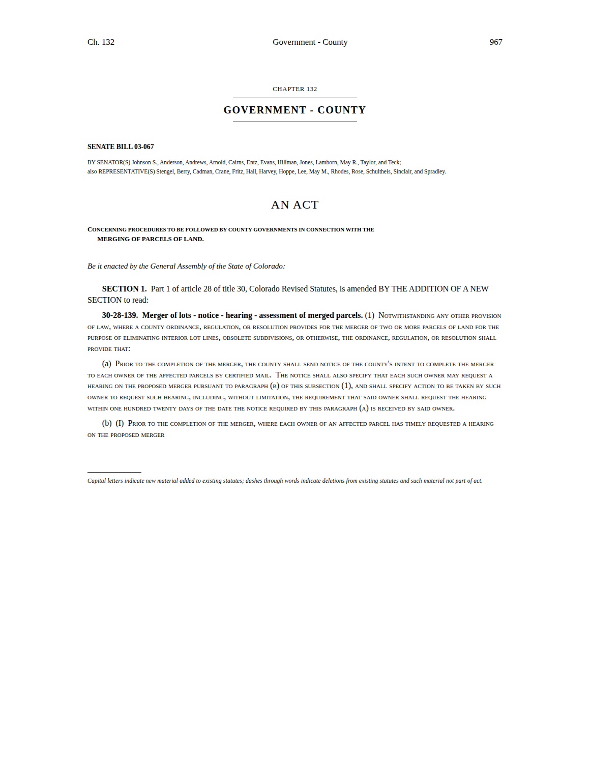Ch. 132 Government - County 967
CHAPTER 132
GOVERNMENT - COUNTY
SENATE BILL 03-067
BY SENATOR(S) Johnson S., Anderson, Andrews, Arnold, Cairns, Entz, Evans, Hillman, Jones, Lamborn, May R., Taylor, and Teck;
also REPRESENTATIVE(S) Stengel, Berry, Cadman, Crane, Fritz, Hall, Harvey, Hoppe, Lee, May M., Rhodes, Rose, Schultheis, Sinclair, and Spradley.
AN ACT
CONCERNING PROCEDURES TO BE FOLLOWED BY COUNTY GOVERNMENTS IN CONNECTION WITH THE MERGING OF PARCELS OF LAND.
Be it enacted by the General Assembly of the State of Colorado:
SECTION 1. Part 1 of article 28 of title 30, Colorado Revised Statutes, is amended BY THE ADDITION OF A NEW SECTION to read:
30-28-139. Merger of lots - notice - hearing - assessment of merged parcels. (1) Notwithstanding any other provision of law, where a county ordinance, regulation, or resolution provides for the merger of two or more parcels of land for the purpose of eliminating interior lot lines, obsolete subdivisions, or otherwise, the ordinance, regulation, or resolution shall provide that:
(a) Prior to the completion of the merger, the county shall send notice of the county's intent to complete the merger to each owner of the affected parcels by certified mail. The notice shall also specify that each such owner may request a hearing on the proposed merger pursuant to paragraph (b) of this subsection (1), and shall specify action to be taken by such owner to request such hearing, including, without limitation, the requirement that said owner shall request the hearing within one hundred twenty days of the date the notice required by this paragraph (a) is received by said owner.
(b) (I) Prior to the completion of the merger, where each owner of an affected parcel has timely requested a hearing on the proposed merger
Capital letters indicate new material added to existing statutes; dashes through words indicate deletions from existing statutes and such material not part of act.